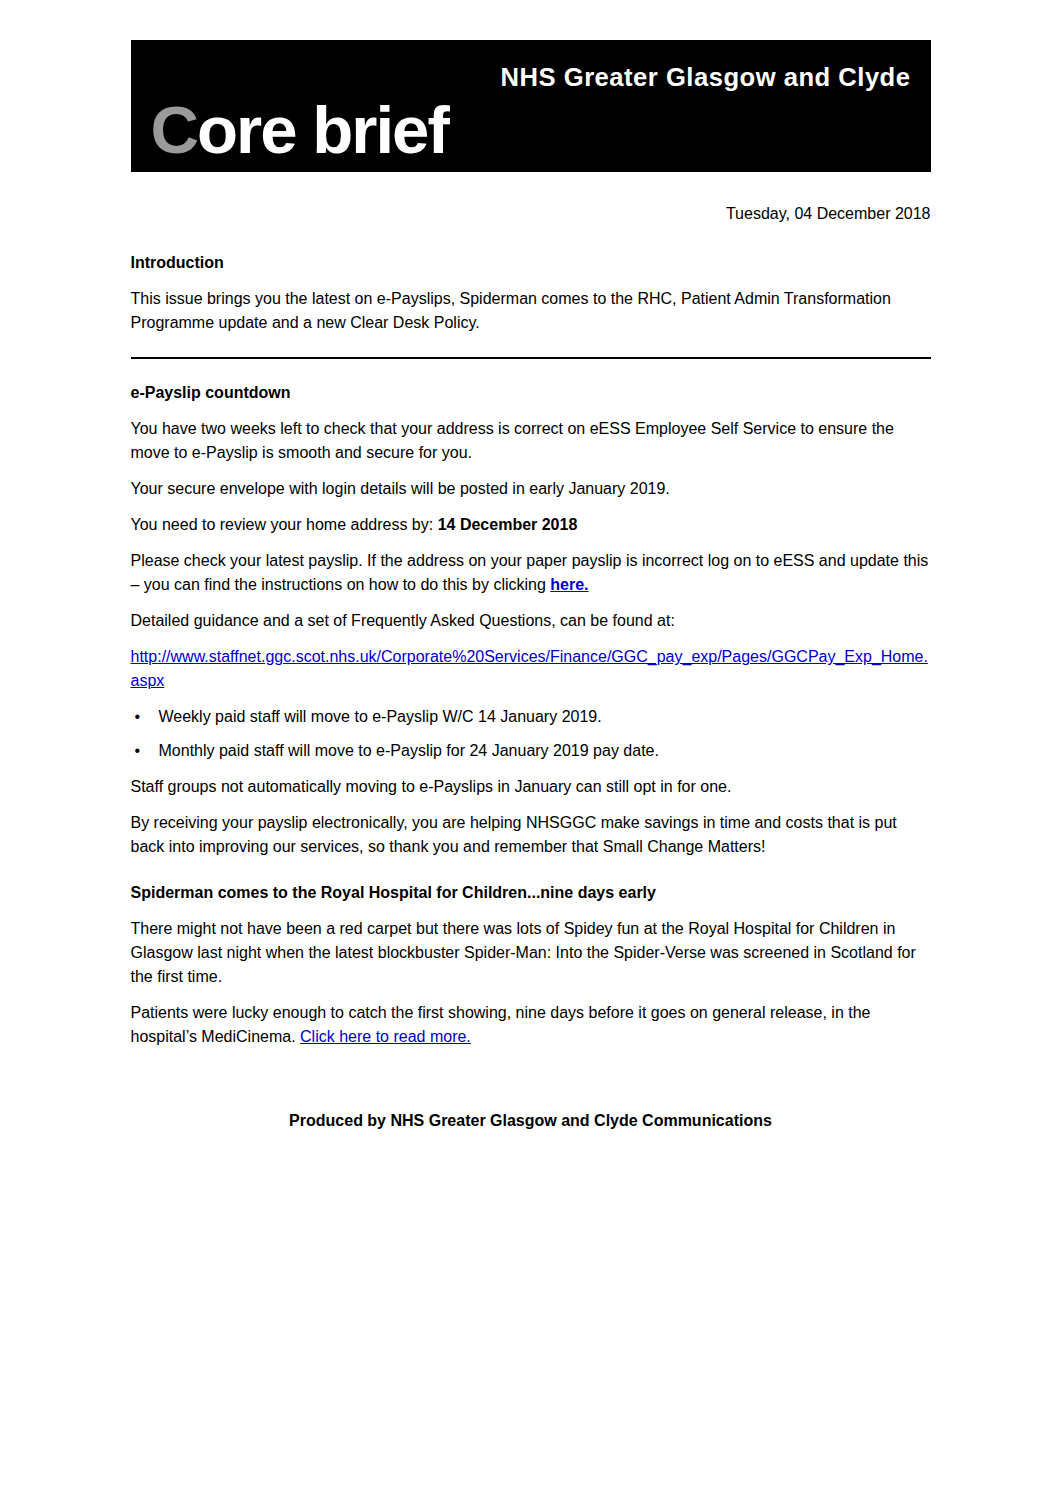NHS Greater Glasgow and Clyde
Core brief
Tuesday, 04 December 2018
Introduction
This issue brings you the latest on e-Payslips, Spiderman comes to the RHC, Patient Admin Transformation Programme update and a new Clear Desk Policy.
e-Payslip countdown
You have two weeks left to check that your address is correct on eESS Employee Self Service to ensure the move to e-Payslip is smooth and secure for you.
Your secure envelope with login details will be posted in early January 2019.
You need to review your home address by: 14 December 2018
Please check your latest payslip. If the address on your paper payslip is incorrect log on to eESS and update this – you can find the instructions on how to do this by clicking here.
Detailed guidance and a set of Frequently Asked Questions, can be found at:
http://www.staffnet.ggc.scot.nhs.uk/Corporate%20Services/Finance/GGC_pay_exp/Pages/GGCPay_Exp_Home.aspx
Weekly paid staff will move to e-Payslip W/C 14 January 2019.
Monthly paid staff will move to e-Payslip for 24 January 2019 pay date.
Staff groups not automatically moving to e-Payslips in January can still opt in for one.
By receiving your payslip electronically, you are helping NHSGGC make savings in time and costs that is put back into improving our services, so thank you and remember that Small Change Matters!
Spiderman comes to the Royal Hospital for Children...nine days early
There might not have been a red carpet but there was lots of Spidey fun at the Royal Hospital for Children in Glasgow last night when the latest blockbuster Spider-Man: Into the Spider-Verse was screened in Scotland for the first time.
Patients were lucky enough to catch the first showing, nine days before it goes on general release, in the hospital’s MediCinema. Click here to read more.
Produced by NHS Greater Glasgow and Clyde Communications